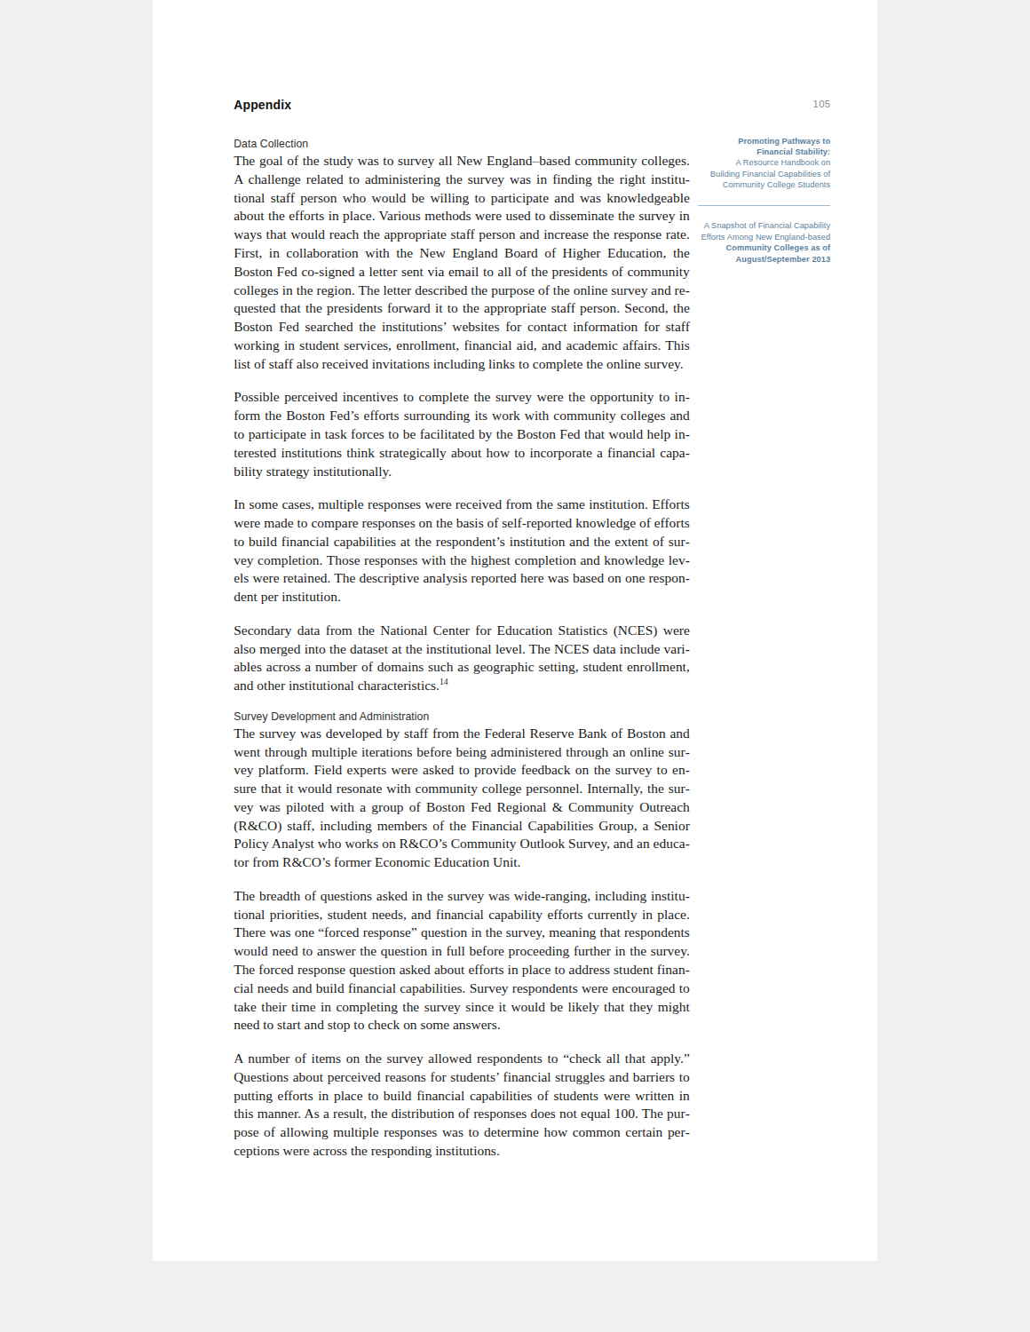105
Promoting Pathways to
Financial Stability:
A Resource Handbook on
Building Financial Capabilities of
Community College Students
A Snapshot of Financial Capability
Efforts Among New England-based
Community Colleges as of
August/September 2013
Appendix
Data Collection
The goal of the study was to survey all New England–based community colleges. A challenge related to administering the survey was in finding the right institutional staff person who would be willing to participate and was knowledgeable about the efforts in place. Various methods were used to disseminate the survey in ways that would reach the appropriate staff person and increase the response rate. First, in collaboration with the New England Board of Higher Education, the Boston Fed co-signed a letter sent via email to all of the presidents of community colleges in the region. The letter described the purpose of the online survey and requested that the presidents forward it to the appropriate staff person. Second, the Boston Fed searched the institutions’ websites for contact information for staff working in student services, enrollment, financial aid, and academic affairs. This list of staff also received invitations including links to complete the online survey.
Possible perceived incentives to complete the survey were the opportunity to inform the Boston Fed’s efforts surrounding its work with community colleges and to participate in task forces to be facilitated by the Boston Fed that would help interested institutions think strategically about how to incorporate a financial capability strategy institutionally.
In some cases, multiple responses were received from the same institution. Efforts were made to compare responses on the basis of self-reported knowledge of efforts to build financial capabilities at the respondent’s institution and the extent of survey completion. Those responses with the highest completion and knowledge levels were retained. The descriptive analysis reported here was based on one respondent per institution.
Secondary data from the National Center for Education Statistics (NCES) were also merged into the dataset at the institutional level. The NCES data include variables across a number of domains such as geographic setting, student enrollment, and other institutional characteristics.14
Survey Development and Administration
The survey was developed by staff from the Federal Reserve Bank of Boston and went through multiple iterations before being administered through an online survey platform. Field experts were asked to provide feedback on the survey to ensure that it would resonate with community college personnel. Internally, the survey was piloted with a group of Boston Fed Regional & Community Outreach (R&CO) staff, including members of the Financial Capabilities Group, a Senior Policy Analyst who works on R&CO’s Community Outlook Survey, and an educator from R&CO’s former Economic Education Unit.
The breadth of questions asked in the survey was wide-ranging, including institutional priorities, student needs, and financial capability efforts currently in place. There was one “forced response” question in the survey, meaning that respondents would need to answer the question in full before proceeding further in the survey. The forced response question asked about efforts in place to address student financial needs and build financial capabilities. Survey respondents were encouraged to take their time in completing the survey since it would be likely that they might need to start and stop to check on some answers.
A number of items on the survey allowed respondents to “check all that apply.” Questions about perceived reasons for students’ financial struggles and barriers to putting efforts in place to build financial capabilities of students were written in this manner. As a result, the distribution of responses does not equal 100. The purpose of allowing multiple responses was to determine how common certain perceptions were across the responding institutions.